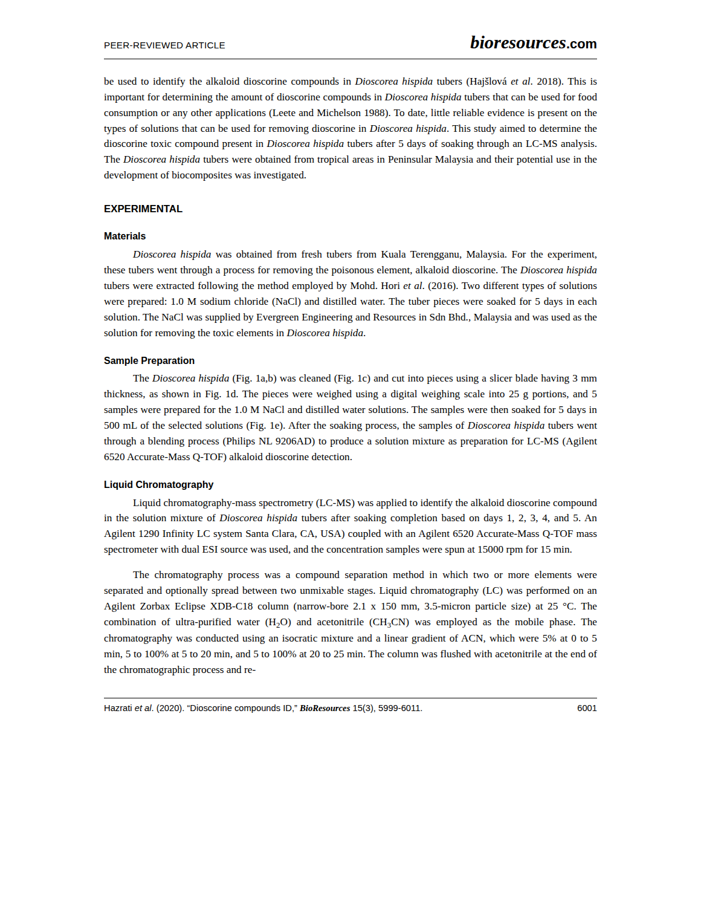PEER-REVIEWED ARTICLE bioresources.com
be used to identify the alkaloid dioscorine compounds in Dioscorea hispida tubers (Hajšlová et al. 2018). This is important for determining the amount of dioscorine compounds in Dioscorea hispida tubers that can be used for food consumption or any other applications (Leete and Michelson 1988). To date, little reliable evidence is present on the types of solutions that can be used for removing dioscorine in Dioscorea hispida. This study aimed to determine the dioscorine toxic compound present in Dioscorea hispida tubers after 5 days of soaking through an LC-MS analysis. The Dioscorea hispida tubers were obtained from tropical areas in Peninsular Malaysia and their potential use in the development of biocomposites was investigated.
EXPERIMENTAL
Materials
Dioscorea hispida was obtained from fresh tubers from Kuala Terengganu, Malaysia. For the experiment, these tubers went through a process for removing the poisonous element, alkaloid dioscorine. The Dioscorea hispida tubers were extracted following the method employed by Mohd. Hori et al. (2016). Two different types of solutions were prepared: 1.0 M sodium chloride (NaCl) and distilled water. The tuber pieces were soaked for 5 days in each solution. The NaCl was supplied by Evergreen Engineering and Resources in Sdn Bhd., Malaysia and was used as the solution for removing the toxic elements in Dioscorea hispida.
Sample Preparation
The Dioscorea hispida (Fig. 1a,b) was cleaned (Fig. 1c) and cut into pieces using a slicer blade having 3 mm thickness, as shown in Fig. 1d. The pieces were weighed using a digital weighing scale into 25 g portions, and 5 samples were prepared for the 1.0 M NaCl and distilled water solutions. The samples were then soaked for 5 days in 500 mL of the selected solutions (Fig. 1e). After the soaking process, the samples of Dioscorea hispida tubers went through a blending process (Philips NL 9206AD) to produce a solution mixture as preparation for LC-MS (Agilent 6520 Accurate-Mass Q-TOF) alkaloid dioscorine detection.
Liquid Chromatography
Liquid chromatography-mass spectrometry (LC-MS) was applied to identify the alkaloid dioscorine compound in the solution mixture of Dioscorea hispida tubers after soaking completion based on days 1, 2, 3, 4, and 5. An Agilent 1290 Infinity LC system Santa Clara, CA, USA) coupled with an Agilent 6520 Accurate-Mass Q-TOF mass spectrometer with dual ESI source was used, and the concentration samples were spun at 15000 rpm for 15 min.
The chromatography process was a compound separation method in which two or more elements were separated and optionally spread between two unmixable stages. Liquid chromatography (LC) was performed on an Agilent Zorbax Eclipse XDB-C18 column (narrow-bore 2.1 x 150 mm, 3.5-micron particle size) at 25 °C. The combination of ultra-purified water (H2O) and acetonitrile (CH3CN) was employed as the mobile phase. The chromatography was conducted using an isocratic mixture and a linear gradient of ACN, which were 5% at 0 to 5 min, 5 to 100% at 5 to 20 min, and 5 to 100% at 20 to 25 min. The column was flushed with acetonitrile at the end of the chromatographic process and re-
Hazrati et al. (2020). “Dioscorine compounds ID,” BioResources 15(3), 5999-6011. 6001